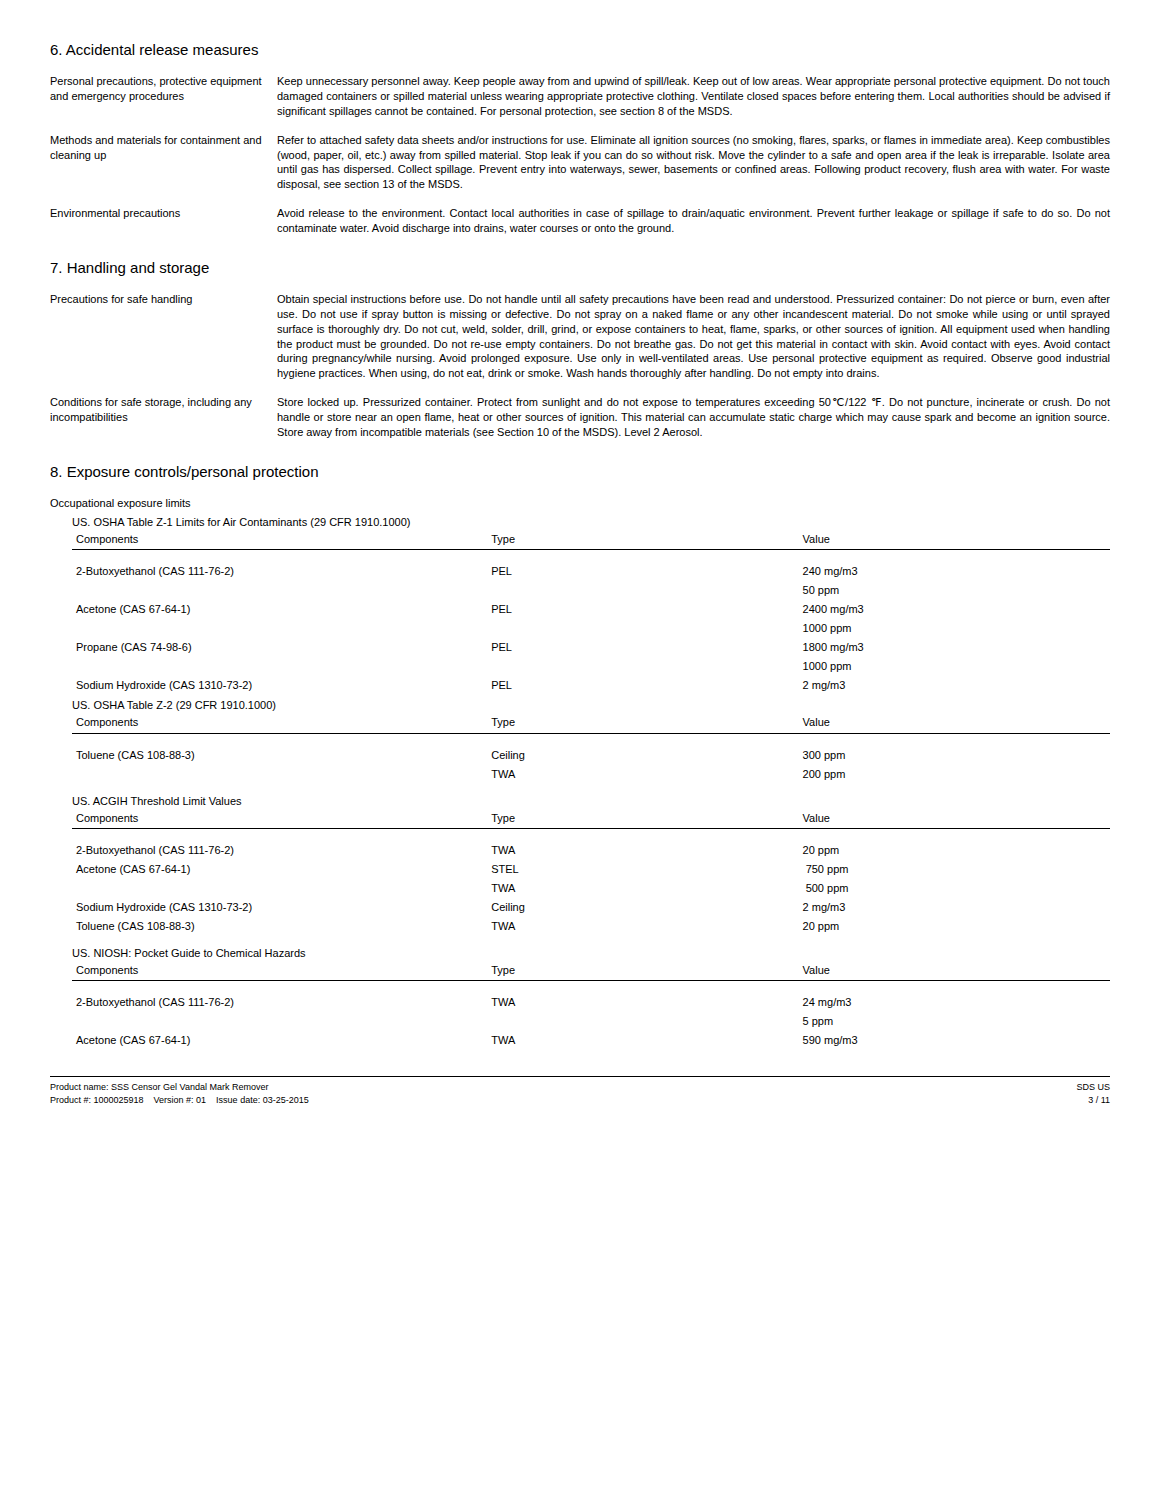6. Accidental release measures
Personal precautions, protective equipment and emergency procedures
Keep unnecessary personnel away. Keep people away from and upwind of spill/leak. Keep out of low areas. Wear appropriate personal protective equipment. Do not touch damaged containers or spilled material unless wearing appropriate protective clothing. Ventilate closed spaces before entering them. Local authorities should be advised if significant spillages cannot be contained. For personal protection, see section 8 of the MSDS.
Methods and materials for containment and cleaning up
Refer to attached safety data sheets and/or instructions for use. Eliminate all ignition sources (no smoking, flares, sparks, or flames in immediate area). Keep combustibles (wood, paper, oil, etc.) away from spilled material. Stop leak if you can do so without risk. Move the cylinder to a safe and open area if the leak is irreparable. Isolate area until gas has dispersed. Collect spillage. Prevent entry into waterways, sewer, basements or confined areas. Following product recovery, flush area with water. For waste disposal, see section 13 of the MSDS.
Environmental precautions
Avoid release to the environment. Contact local authorities in case of spillage to drain/aquatic environment. Prevent further leakage or spillage if safe to do so. Do not contaminate water. Avoid discharge into drains, water courses or onto the ground.
7. Handling and storage
Precautions for safe handling
Obtain special instructions before use. Do not handle until all safety precautions have been read and understood. Pressurized container: Do not pierce or burn, even after use. Do not use if spray button is missing or defective. Do not spray on a naked flame or any other incandescent material. Do not smoke while using or until sprayed surface is thoroughly dry. Do not cut, weld, solder, drill, grind, or expose containers to heat, flame, sparks, or other sources of ignition. All equipment used when handling the product must be grounded. Do not re-use empty containers. Do not breathe gas. Do not get this material in contact with skin. Avoid contact with eyes. Avoid contact during pregnancy/while nursing. Avoid prolonged exposure. Use only in well-ventilated areas. Use personal protective equipment as required. Observe good industrial hygiene practices. When using, do not eat, drink or smoke. Wash hands thoroughly after handling. Do not empty into drains.
Conditions for safe storage, including any incompatibilities
Store locked up. Pressurized container. Protect from sunlight and do not expose to temperatures exceeding 50℃/122 ℉. Do not puncture, incinerate or crush. Do not handle or store near an open flame, heat or other sources of ignition. This material can accumulate static charge which may cause spark and become an ignition source. Store away from incompatible materials (see Section 10 of the MSDS). Level 2 Aerosol.
8. Exposure controls/personal protection
Occupational exposure limits
US. OSHA Table Z-1 Limits for Air Contaminants (29 CFR 1910.1000)
| Components | Type | Value |
| 2-Butoxyethanol (CAS 111-76-2) | PEL | 240 mg/m3 |
| | | 50 ppm |
| Acetone (CAS 67-64-1) | PEL | 2400 mg/m3 |
| | | 1000 ppm |
| Propane (CAS 74-98-6) | PEL | 1800 mg/m3 |
| | | 1000 ppm |
| Sodium Hydroxide (CAS 1310-73-2) | PEL | 2 mg/m3 |
US. OSHA Table Z-2 (29 CFR 1910.1000)
| Components | Type | Value |
| Toluene (CAS 108-88-3) | Ceiling | 300 ppm |
| | TWA | 200 ppm |
US. ACGIH Threshold Limit Values
| Components | Type | Value |
| 2-Butoxyethanol (CAS 111-76-2) | TWA | 20 ppm |
| Acetone (CAS 67-64-1) | STEL | 750 ppm |
| | TWA | 500 ppm |
| Sodium Hydroxide (CAS 1310-73-2) | Ceiling | 2 mg/m3 |
| Toluene (CAS 108-88-3) | TWA | 20 ppm |
US. NIOSH: Pocket Guide to Chemical Hazards
| Components | Type | Value |
| 2-Butoxyethanol (CAS 111-76-2) | TWA | 24 mg/m3 |
| | | 5 ppm |
| Acetone (CAS 67-64-1) | TWA | 590 mg/m3 |
Product name: SSS Censor Gel Vandal Mark Remover
Product #: 1000025918 Version #: 01 Issue date: 03-25-2015
SDS US
3 / 11